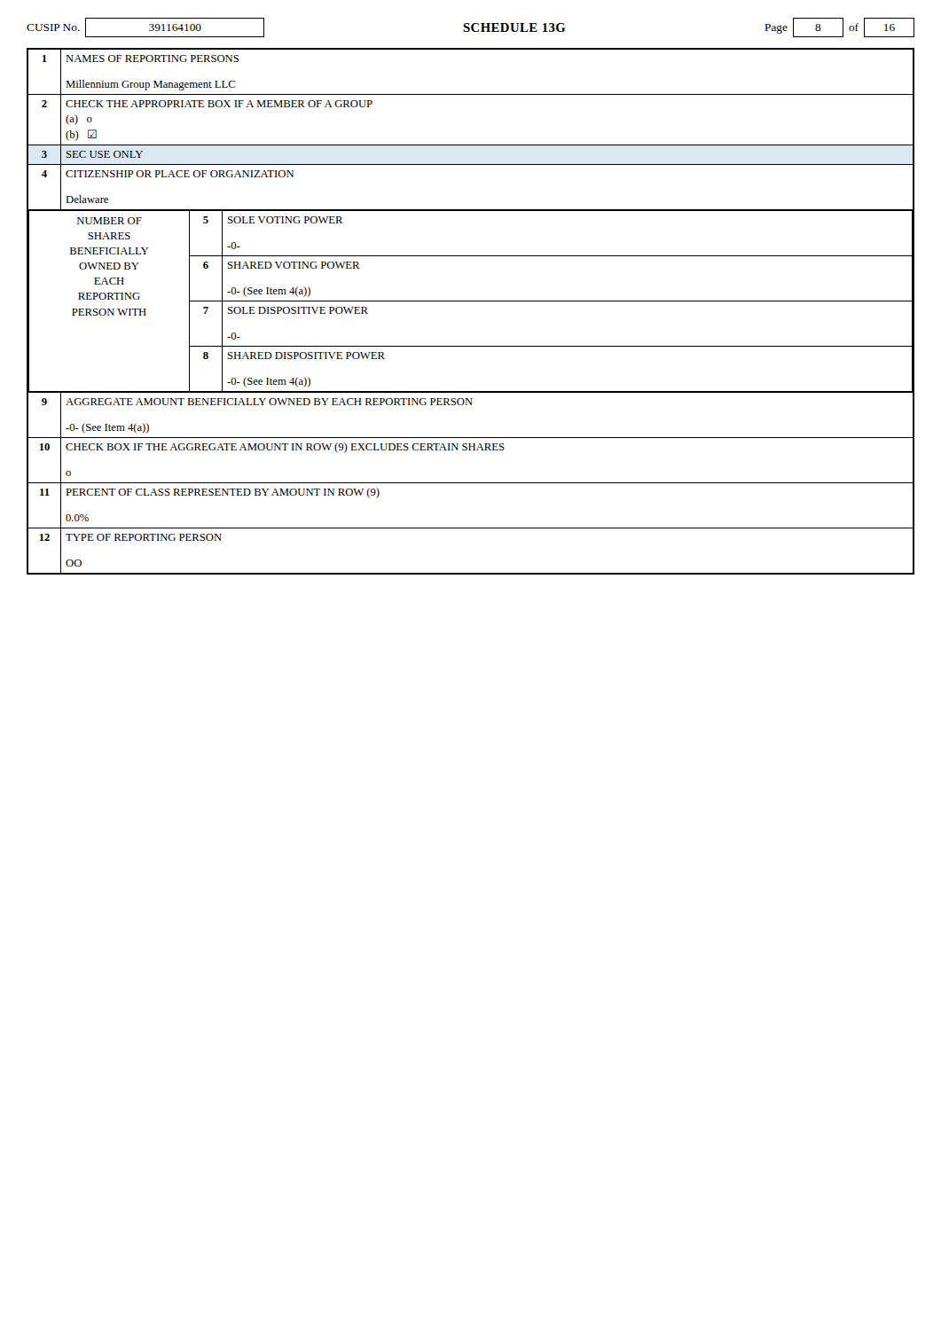CUSIP No. 391164100
SCHEDULE 13G
Page 8 of 16
| 1 | Names of Reporting Persons Millennium Group Management LLC |
| 2 | Check the Appropriate Box if a Member of a Group (a) o (b) ☑ |
| 3 | SEC Use Only |
| 4 | Citizenship or Place of Organization Delaware |
| / NUMBER OF SHARES BENEFICIALLY OWNED BY EACH REPORTING PERSON WITH / 5 / Sole Voting Power -0- / / 6 / Shared Voting Power -0- (See Item 4(a)) / / 7 / Sole Dispositive Power -0- / / 8 / Shared Dispositive Power -0- (See Item 4(a)) / |
| 9 | Aggregate Amount Beneficially Owned by Each Reporting Person -0- (See Item 4(a)) |
| 10 | Check Box if the Aggregate Amount in Row (9) Excludes Certain Shares o |
| 11 | Percent of Class Represented by Amount in Row (9) 0.0% |
| 12 | Type of Reporting Person OO |